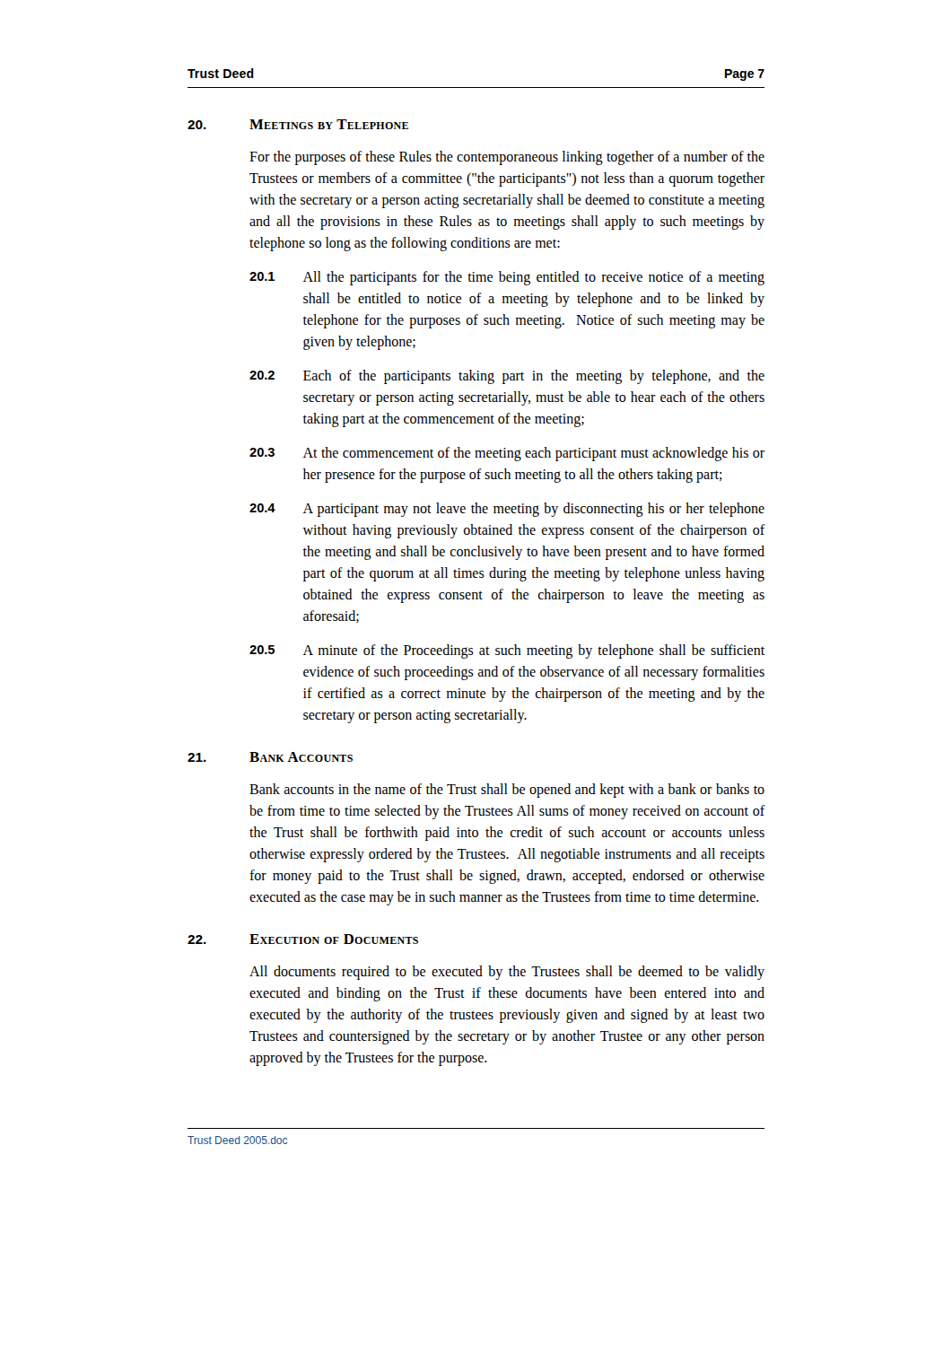Trust Deed Page 7
20. Meetings by Telephone
For the purposes of these Rules the contemporaneous linking together of a number of the Trustees or members of a committee ("the participants") not less than a quorum together with the secretary or a person acting secretarially shall be deemed to constitute a meeting and all the provisions in these Rules as to meetings shall apply to such meetings by telephone so long as the following conditions are met:
20.1 All the participants for the time being entitled to receive notice of a meeting shall be entitled to notice of a meeting by telephone and to be linked by telephone for the purposes of such meeting. Notice of such meeting may be given by telephone;
20.2 Each of the participants taking part in the meeting by telephone, and the secretary or person acting secretarially, must be able to hear each of the others taking part at the commencement of the meeting;
20.3 At the commencement of the meeting each participant must acknowledge his or her presence for the purpose of such meeting to all the others taking part;
20.4 A participant may not leave the meeting by disconnecting his or her telephone without having previously obtained the express consent of the chairperson of the meeting and shall be conclusively to have been present and to have formed part of the quorum at all times during the meeting by telephone unless having obtained the express consent of the chairperson to leave the meeting as aforesaid;
20.5 A minute of the Proceedings at such meeting by telephone shall be sufficient evidence of such proceedings and of the observance of all necessary formalities if certified as a correct minute by the chairperson of the meeting and by the secretary or person acting secretarially.
21. Bank Accounts
Bank accounts in the name of the Trust shall be opened and kept with a bank or banks to be from time to time selected by the Trustees All sums of money received on account of the Trust shall be forthwith paid into the credit of such account or accounts unless otherwise expressly ordered by the Trustees. All negotiable instruments and all receipts for money paid to the Trust shall be signed, drawn, accepted, endorsed or otherwise executed as the case may be in such manner as the Trustees from time to time determine.
22. Execution of Documents
All documents required to be executed by the Trustees shall be deemed to be validly executed and binding on the Trust if these documents have been entered into and executed by the authority of the trustees previously given and signed by at least two Trustees and countersigned by the secretary or by another Trustee or any other person approved by the Trustees for the purpose.
Trust Deed 2005.doc